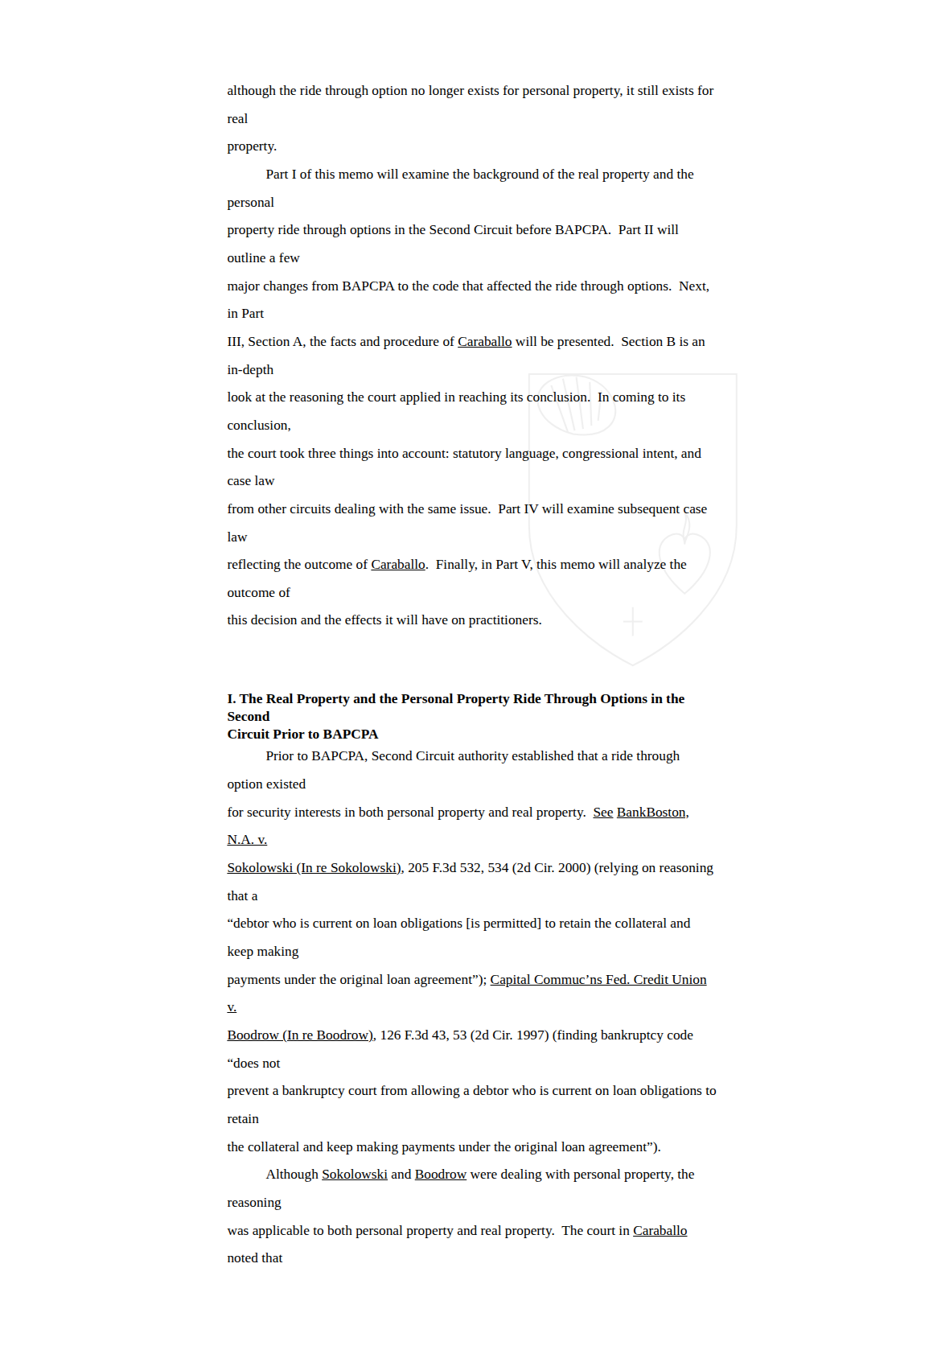although the ride through option no longer exists for personal property, it still exists for real
property.
Part I of this memo will examine the background of the real property and the personal
property ride through options in the Second Circuit before BAPCPA. Part II will outline a few
major changes from BAPCPA to the code that affected the ride through options. Next, in Part
III, Section A, the facts and procedure of Caraballo will be presented. Section B is an in-depth
look at the reasoning the court applied in reaching its conclusion. In coming to its conclusion,
the court took three things into account: statutory language, congressional intent, and case law
from other circuits dealing with the same issue. Part IV will examine subsequent case law
reflecting the outcome of Caraballo. Finally, in Part V, this memo will analyze the outcome of
this decision and the effects it will have on practitioners.
I. The Real Property and the Personal Property Ride Through Options in the Second
Circuit Prior to BAPCPA
Prior to BAPCPA, Second Circuit authority established that a ride through option existed
for security interests in both personal property and real property. See BankBoston, N.A. v.
Sokolowski (In re Sokolowski), 205 F.3d 532, 534 (2d Cir. 2000) (relying on reasoning that a
“debtor who is current on loan obligations [is permitted] to retain the collateral and keep making
payments under the original loan agreement”); Capital Commuc’ns Fed. Credit Union v.
Boodrow (In re Boodrow), 126 F.3d 43, 53 (2d Cir. 1997) (finding bankruptcy code “does not
prevent a bankruptcy court from allowing a debtor who is current on loan obligations to retain
the collateral and keep making payments under the original loan agreement”).
Although Sokolowski and Boodrow were dealing with personal property, the reasoning
was applicable to both personal property and real property. The court in Caraballo noted that